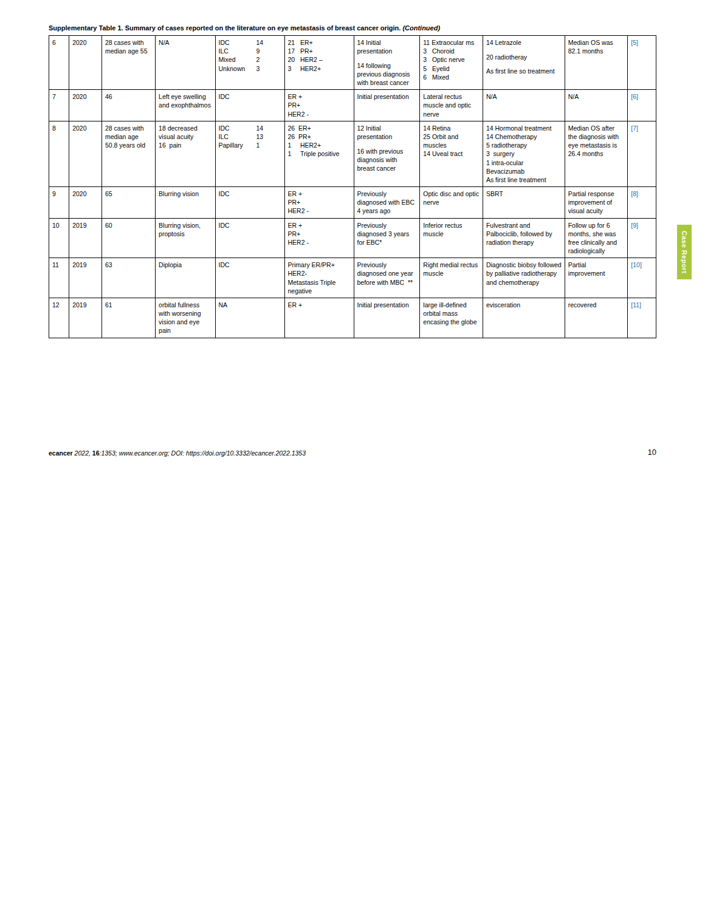Supplementary Table 1. Summary of cases reported on the literature on eye metastasis of breast cancer origin. (Continued)
| 6 | 2020 | 28 cases with median age 55 | N/A | IDC 14 ILC 9 Mixed 2 Unknown 3 | 21 ER+ 17 PR+ 20 HER2 – 3 HER2+ | 14 Initial presentation 14 following previous diagnosis with breast cancer | 11 Extraocular ms 3 Choroid 3 Optic nerve 5 Eyelid 6 Mixed | 14 Letrazole 20 radiotheray As first line so treatment | Median OS was 82.1 months | [5] |
| 7 | 2020 | 46 | Left eye swelling and exophthalmos | IDC | ER + PR+ HER2 - | Initial presentation | Lateral rectus muscle and optic nerve | N/A | N/A | [6] |
| 8 | 2020 | 28 cases with median age 50.8 years old | 18 decreased visual acuity 16 pain | IDC 14 ILC 13 Papillary 1 | 26 ER+ 26 PR+ 1 HER2+ 1 Triple positive | 12 Initial presentation 16 with previous diagnosis with breast cancer | 14 Retina 25 Orbit and muscles 14 Uveal tract | 14 Hormonal treatment 14 Chemotherapy 5 radiotherapy 3 surgery 1 intra-ocular Bevacizumab As first line treatment | Median OS after the diagnosis with eye metastasis is 26.4 months | [7] |
| 9 | 2020 | 65 | Blurring vision | IDC | ER + PR+ HER2 - | Previously diagnosed with EBC 4 years ago | Optic disc and optic nerve | SBRT | Partial response improvement of visual acuity | [8] |
| 10 | 2019 | 60 | Blurring vision, proptosis | IDC | ER + PR+ HER2 - | Previously diagnosed 3 years for EBC* | Inferior rectus muscle | Fulvestrant and Palbociclib, followed by radiation therapy | Follow up for 6 months, she was free clinically and radiologically | [9] |
| 11 | 2019 | 63 | Diplopia | IDC | Primary ER/PR+ HER2- Metastasis Triple negative | Previously diagnosed one year before with MBC ** | Right medial rectus muscle | Diagnostic biobsy followed by palliative radiotherapy and chemotherapy | Partial improvement | [10] |
| 12 | 2019 | 61 | orbital fullness with worsening vision and eye pain | NA | ER + | Initial presentation | large ill-defined orbital mass encasing the globe | evisceration | recovered | [11] |
Case Report
ecancer 2022, 16:1353; www.ecancer.org; DOI: https://doi.org/10.3332/ecancer.2022.1353
10